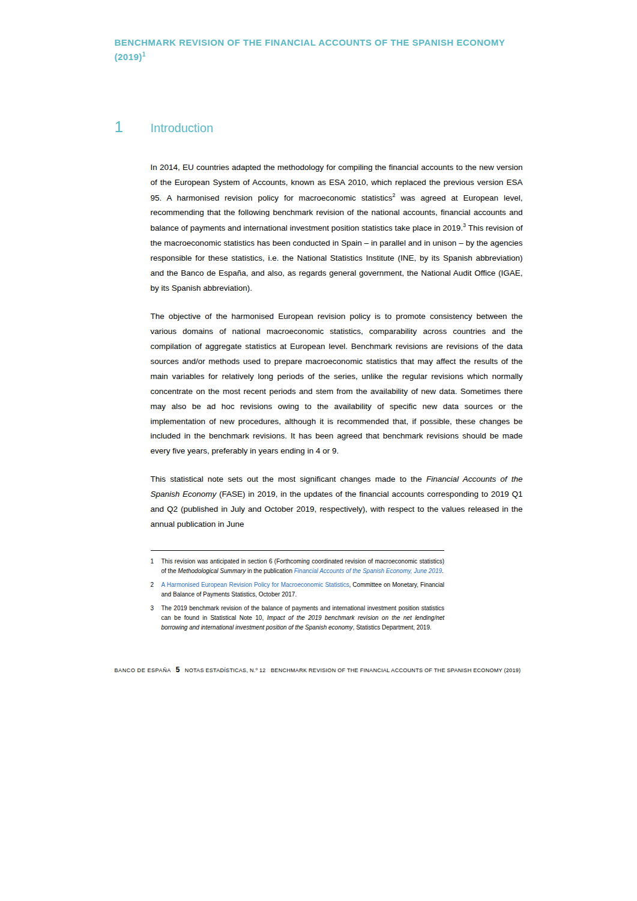Benchmark revision of the financial accounts of the Spanish economy (2019)1
1
Introduction
In 2014, EU countries adapted the methodology for compiling the financial accounts to the new version of the European System of Accounts, known as ESA 2010, which replaced the previous version ESA 95. A harmonised revision policy for macroeconomic statistics2 was agreed at European level, recommending that the following benchmark revision of the national accounts, financial accounts and balance of payments and international investment position statistics take place in 2019.3 This revision of the macroeconomic statistics has been conducted in Spain – in parallel and in unison – by the agencies responsible for these statistics, i.e. the National Statistics Institute (INE, by its Spanish abbreviation) and the Banco de España, and also, as regards general government, the National Audit Office (IGAE, by its Spanish abbreviation).
The objective of the harmonised European revision policy is to promote consistency between the various domains of national macroeconomic statistics, comparability across countries and the compilation of aggregate statistics at European level. Benchmark revisions are revisions of the data sources and/or methods used to prepare macroeconomic statistics that may affect the results of the main variables for relatively long periods of the series, unlike the regular revisions which normally concentrate on the most recent periods and stem from the availability of new data. Sometimes there may also be ad hoc revisions owing to the availability of specific new data sources or the implementation of new procedures, although it is recommended that, if possible, these changes be included in the benchmark revisions. It has been agreed that benchmark revisions should be made every five years, preferably in years ending in 4 or 9.
This statistical note sets out the most significant changes made to the Financial Accounts of the Spanish Economy (FASE) in 2019, in the updates of the financial accounts corresponding to 2019 Q1 and Q2 (published in July and October 2019, respectively), with respect to the values released in the annual publication in June
This revision was anticipated in section 6 (Forthcoming coordinated revision of macroeconomic statistics) of the Methodological Summary in the publication Financial Accounts of the Spanish Economy, June 2019.
A Harmonised European Revision Policy for Macroeconomic Statistics, Committee on Monetary, Financial and Balance of Payments Statistics, October 2017.
The 2019 benchmark revision of the balance of payments and international investment position statistics can be found in Statistical Note 10, Impact of the 2019 benchmark revision on the net lending/net borrowing and international investment position of the Spanish economy, Statistics Department, 2019.
BANCO DE ESPAÑA 5 NOTAS ESTADÍSTICAS, N.º 12 BENCHMARK REVISION OF THE FINANCIAL ACCOUNTS OF THE SPANISH ECONOMY (2019)